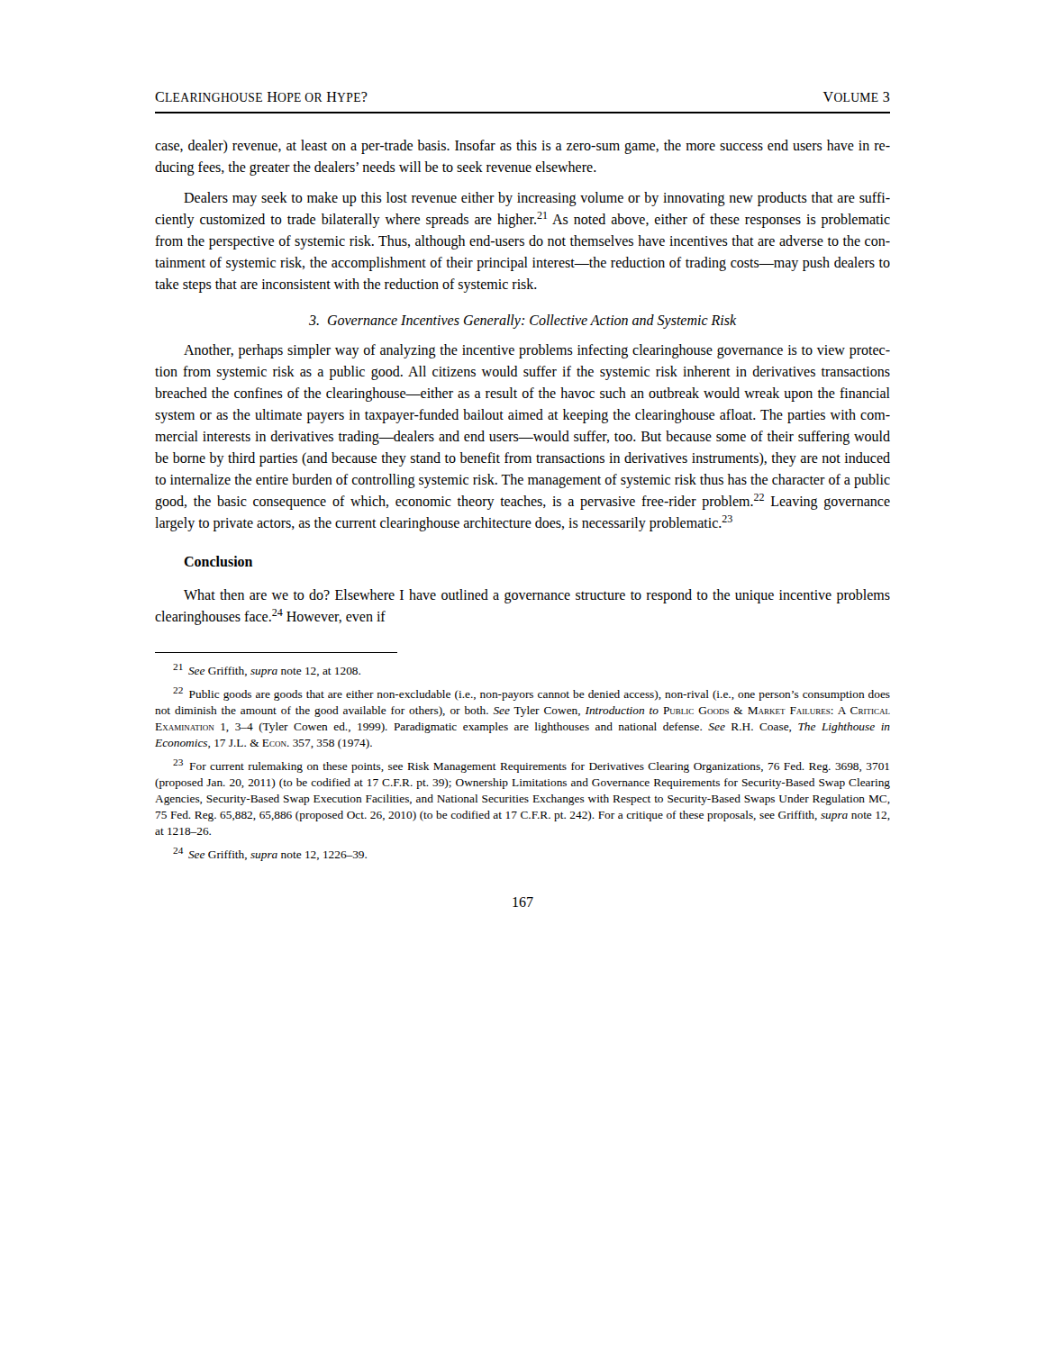CLEARINGHOUSE HOPE OR HYPE? VOLUME 3
case, dealer) revenue, at least on a per-trade basis. Insofar as this is a zero-sum game, the more success end users have in reducing fees, the greater the dealers’ needs will be to seek revenue elsewhere.
Dealers may seek to make up this lost revenue either by increasing volume or by innovating new products that are sufficiently customized to trade bilaterally where spreads are higher.21 As noted above, either of these responses is problematic from the perspective of systemic risk. Thus, although end-users do not themselves have incentives that are adverse to the containment of systemic risk, the accomplishment of their principal interest—the reduction of trading costs—may push dealers to take steps that are inconsistent with the reduction of systemic risk.
3. Governance Incentives Generally: Collective Action and Systemic Risk
Another, perhaps simpler way of analyzing the incentive problems infecting clearinghouse governance is to view protection from systemic risk as a public good. All citizens would suffer if the systemic risk inherent in derivatives transactions breached the confines of the clearinghouse—either as a result of the havoc such an outbreak would wreak upon the financial system or as the ultimate payers in taxpayer-funded bailout aimed at keeping the clearinghouse afloat. The parties with commercial interests in derivatives trading—dealers and end users—would suffer, too. But because some of their suffering would be borne by third parties (and because they stand to benefit from transactions in derivatives instruments), they are not induced to internalize the entire burden of controlling systemic risk. The management of systemic risk thus has the character of a public good, the basic consequence of which, economic theory teaches, is a pervasive free-rider problem.22 Leaving governance largely to private actors, as the current clearinghouse architecture does, is necessarily problematic.23
Conclusion
What then are we to do? Elsewhere I have outlined a governance structure to respond to the unique incentive problems clearinghouses face.24 However, even if
21 See Griffith, supra note 12, at 1208.
22 Public goods are goods that are either non-excludable (i.e., non-payors cannot be denied access), non-rival (i.e., one person’s consumption does not diminish the amount of the good available for others), or both. See Tyler Cowen, Introduction to Public Goods & Market Failures: A Critical Examination 1, 3–4 (Tyler Cowen ed., 1999). Paradigmatic examples are lighthouses and national defense. See R.H. Coase, The Lighthouse in Economics, 17 J.L. & Econ. 357, 358 (1974).
23 For current rulemaking on these points, see Risk Management Requirements for Derivatives Clearing Organizations, 76 Fed. Reg. 3698, 3701 (proposed Jan. 20, 2011) (to be codified at 17 C.F.R. pt. 39); Ownership Limitations and Governance Requirements for Security-Based Swap Clearing Agencies, Security-Based Swap Execution Facilities, and National Securities Exchanges with Respect to Security-Based Swaps Under Regulation MC, 75 Fed. Reg. 65,882, 65,886 (proposed Oct. 26, 2010) (to be codified at 17 C.F.R. pt. 242). For a critique of these proposals, see Griffith, supra note 12, at 1218–26.
24 See Griffith, supra note 12, 1226–39.
167